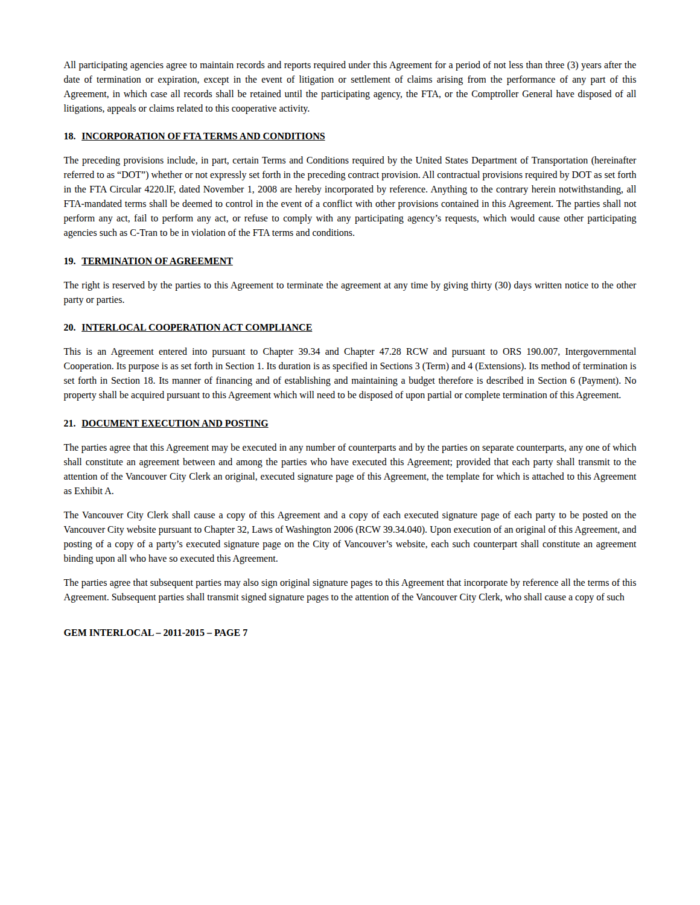All participating agencies agree to maintain records and reports required under this Agreement for a period of not less than three (3) years after the date of termination or expiration, except in the event of litigation or settlement of claims arising from the performance of any part of this Agreement, in which case all records shall be retained until the participating agency, the FTA, or the Comptroller General have disposed of all litigations, appeals or claims related to this cooperative activity.
18. INCORPORATION OF FTA TERMS AND CONDITIONS
The preceding provisions include, in part, certain Terms and Conditions required by the United States Department of Transportation (hereinafter referred to as “DOT”) whether or not expressly set forth in the preceding contract provision. All contractual provisions required by DOT as set forth in the FTA Circular 4220.lF, dated November 1, 2008 are hereby incorporated by reference. Anything to the contrary herein notwithstanding, all FTA-mandated terms shall be deemed to control in the event of a conflict with other provisions contained in this Agreement. The parties shall not perform any act, fail to perform any act, or refuse to comply with any participating agency’s requests, which would cause other participating agencies such as C-Tran to be in violation of the FTA terms and conditions.
19. TERMINATION OF AGREEMENT
The right is reserved by the parties to this Agreement to terminate the agreement at any time by giving thirty (30) days written notice to the other party or parties.
20. INTERLOCAL COOPERATION ACT COMPLIANCE
This is an Agreement entered into pursuant to Chapter 39.34 and Chapter 47.28 RCW and pursuant to ORS 190.007, Intergovernmental Cooperation. Its purpose is as set forth in Section 1. Its duration is as specified in Sections 3 (Term) and 4 (Extensions). Its method of termination is set forth in Section 18. Its manner of financing and of establishing and maintaining a budget therefore is described in Section 6 (Payment). No property shall be acquired pursuant to this Agreement which will need to be disposed of upon partial or complete termination of this Agreement.
21. DOCUMENT EXECUTION AND POSTING
The parties agree that this Agreement may be executed in any number of counterparts and by the parties on separate counterparts, any one of which shall constitute an agreement between and among the parties who have executed this Agreement; provided that each party shall transmit to the attention of the Vancouver City Clerk an original, executed signature page of this Agreement, the template for which is attached to this Agreement as Exhibit A.
The Vancouver City Clerk shall cause a copy of this Agreement and a copy of each executed signature page of each party to be posted on the Vancouver City website pursuant to Chapter 32, Laws of Washington 2006 (RCW 39.34.040). Upon execution of an original of this Agreement, and posting of a copy of a party’s executed signature page on the City of Vancouver’s website, each such counterpart shall constitute an agreement binding upon all who have so executed this Agreement.
The parties agree that subsequent parties may also sign original signature pages to this Agreement that incorporate by reference all the terms of this Agreement. Subsequent parties shall transmit signed signature pages to the attention of the Vancouver City Clerk, who shall cause a copy of such
GEM INTERLOCAL – 2011-2015 – PAGE 7